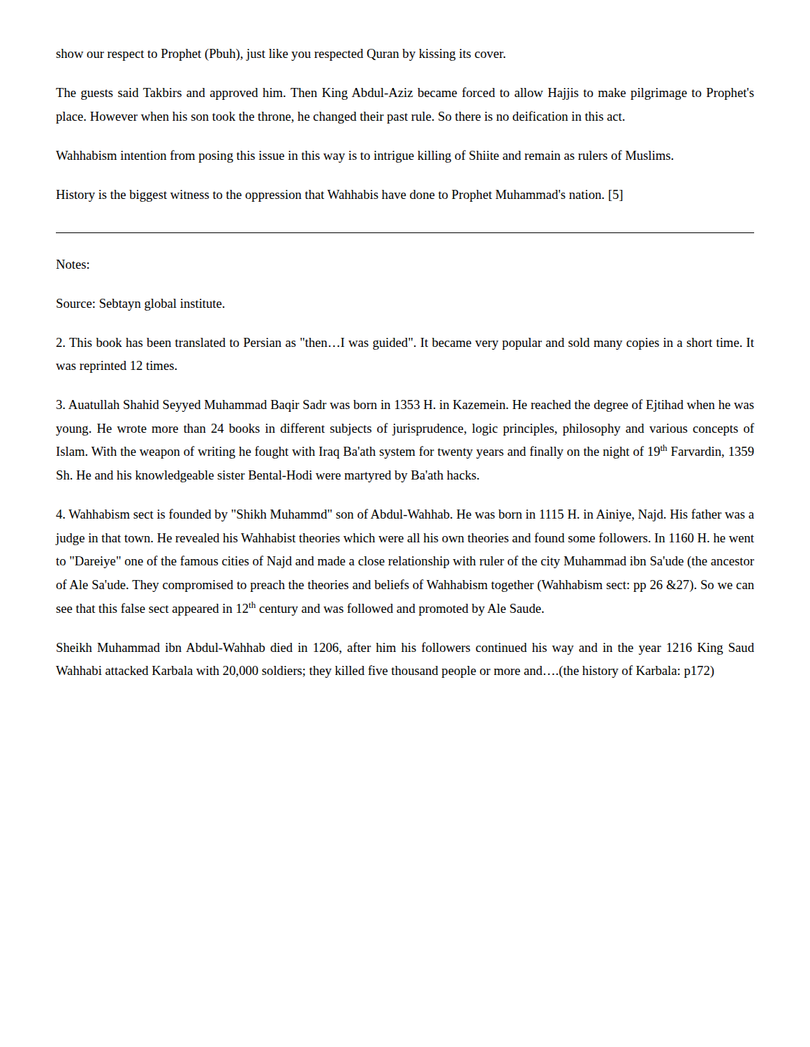show our respect to Prophet (Pbuh), just like you respected Quran by kissing its cover.
The guests said Takbirs and approved him. Then King Abdul-Aziz became forced to allow Hajjis to make pilgrimage to Prophet's place. However when his son took the throne, he changed their past rule. So there is no deification in this act.
Wahhabism intention from posing this issue in this way is to intrigue killing of Shiite and remain as rulers of Muslims.
History is the biggest witness to the oppression that Wahhabis have done to Prophet Muhammad's nation. [5]
Notes:
Source: Sebtayn global institute.
2. This book has been translated to Persian as "then…I was guided". It became very popular and sold many copies in a short time. It was reprinted 12 times.
3. Auatullah Shahid Seyyed Muhammad Baqir Sadr was born in 1353 H. in Kazemein. He reached the degree of Ejtihad when he was young. He wrote more than 24 books in different subjects of jurisprudence, logic principles, philosophy and various concepts of Islam. With the weapon of writing he fought with Iraq Ba'ath system for twenty years and finally on the night of 19th Farvardin, 1359 Sh. He and his knowledgeable sister Bental-Hodi were martyred by Ba'ath hacks.
4. Wahhabism sect is founded by "Shikh Muhammd" son of Abdul-Wahhab. He was born in 1115 H. in Ainiye, Najd. His father was a judge in that town. He revealed his Wahhabist theories which were all his own theories and found some followers. In 1160 H. he went to "Dareiye" one of the famous cities of Najd and made a close relationship with ruler of the city Muhammad ibn Sa'ude (the ancestor of Ale Sa'ude. They compromised to preach the theories and beliefs of Wahhabism together (Wahhabism sect: pp 26 &27). So we can see that this false sect appeared in 12th century and was followed and promoted by Ale Saude.
Sheikh Muhammad ibn Abdul-Wahhab died in 1206, after him his followers continued his way and in the year 1216 King Saud Wahhabi attacked Karbala with 20,000 soldiers; they killed five thousand people or more and….(the history of Karbala: p172)